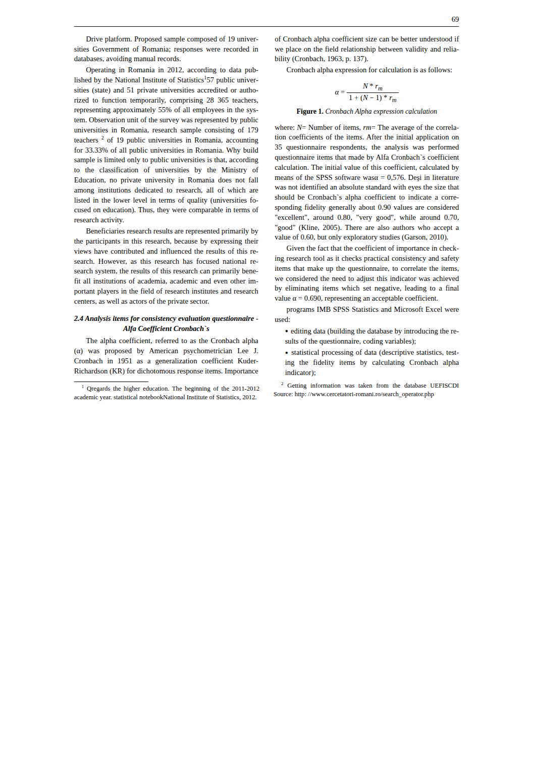69
Drive platform. Proposed sample composed of 19 universities Government of Romania; responses were recorded in databases, avoiding manual records.
Operating in Romania in 2012, according to data published by the National Institute of Statistics157 public universities (state) and 51 private universities accredited or authorized to function temporarily, comprising 28 365 teachers, representing approximately 55% of all employees in the system. Observation unit of the survey was represented by public universities in Romania, research sample consisting of 179 teachers 2 of 19 public universities in Romania, accounting for 33.33% of all public universities in Romania. Why build sample is limited only to public universities is that, according to the classification of universities by the Ministry of Education, no private university in Romania does not fall among institutions dedicated to research, all of which are listed in the lower level in terms of quality (universities focused on education). Thus, they were comparable in terms of research activity.
Beneficiaries research results are represented primarily by the participants in this research, because by expressing their views have contributed and influenced the results of this research. However, as this research has focused national research system, the results of this research can primarily benefit all institutions of academia, academic and even other important players in the field of research institutes and research centers, as well as actors of the private sector.
2.4 Analysis items for consistency evaluation questionnaire - Alfa Coefficient Cronbach`s
The alpha coefficient, referred to as the Cronbach alpha (α) was proposed by American psychometrician Lee J. Cronbach in 1951 as a generalization coefficient Kuder-Richardson (KR) for dichotomous response items. Importance of Cronbach alpha coefficient size can be better understood if we place on the field relationship between validity and reliability (Cronbach, 1963, p. 137).
Cronbach alpha expression for calculation is as follows:
α = N * rm 1 + (N − 1) * rm
Figure 1. Cronbach Alpha expression calculation
where: N= Number of items, rm= The average of the correlation coefficients of the items. After the initial application on 35 questionnaire respondents, the analysis was performed questionnaire items that made by Alfa Cronbach`s coefficient calculation. The initial value of this coefficient, calculated by means of the SPSS software wasα = 0,576. Deşi in literature was not identified an absolute standard with eyes the size that should be Cronbach`s alpha coefficient to indicate a corresponding fidelity generally about 0.90 values are considered "excellent", around 0.80, "very good", while around 0.70, "good" (Kline, 2005). There are also authors who accept a value of 0.60, but only exploratory studies (Garson, 2010).
Given the fact that the coefficient of importance in checking research tool as it checks practical consistency and safety items that make up the questionnaire, to correlate the items, we considered the need to adjust this indicator was achieved by eliminating items which set negative, leading to a final value α = 0.690, representing an acceptable coefficient.
programs IMB SPSS Statistics and Microsoft Excel were used:
editing data (building the database by introducing the results of the questionnaire, coding variables);
statistical processing of data (descriptive statistics, testing the fidelity items by calculating Cronbach alpha indicator);
1 Qregards the higher education. The beginning of the 2011-2012 academic year. statistical notebookNational Institute of Statistics, 2012.
2 Getting information was taken from the database UEFISCDI Source: http: //www.cercetatori-romani.ro/search_operator.php